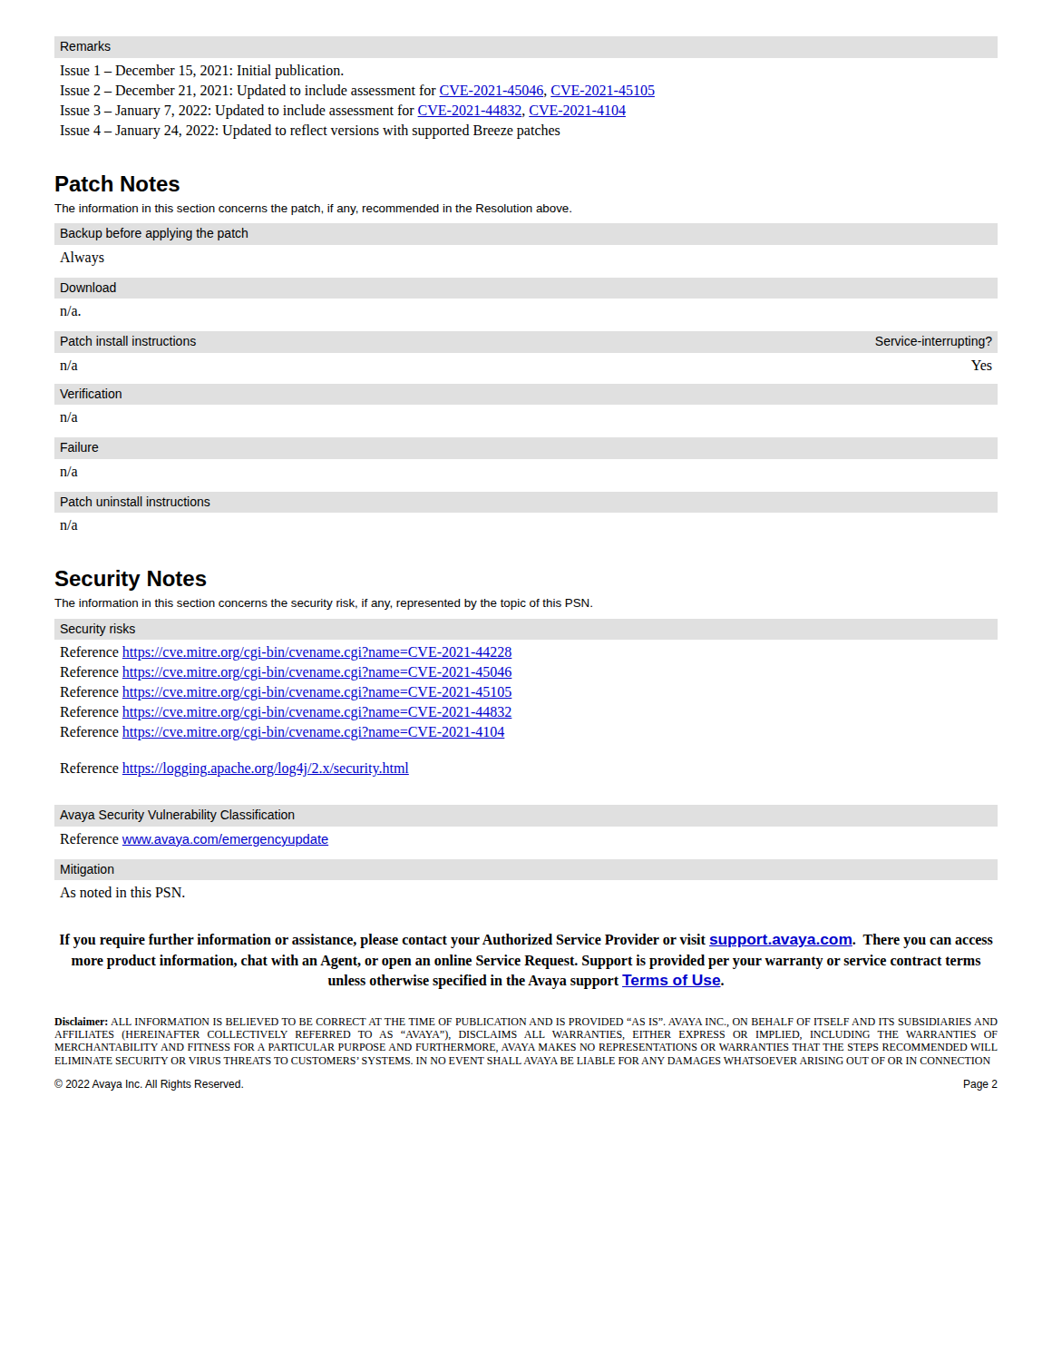Remarks
Issue 1 – December 15, 2021: Initial publication.
Issue 2 – December 21, 2021: Updated to include assessment for CVE-2021-45046, CVE-2021-45105
Issue 3 – January 7, 2022: Updated to include assessment for CVE-2021-44832, CVE-2021-4104
Issue 4 – January 24, 2022: Updated to reflect versions with supported Breeze patches
Patch Notes
The information in this section concerns the patch, if any, recommended in the Resolution above.
Backup before applying the patch
Always
Download
n/a.
Patch install instructions Service-interrupting?
n/a Yes
Verification
n/a
Failure
n/a
Patch uninstall instructions
n/a
Security Notes
The information in this section concerns the security risk, if any, represented by the topic of this PSN.
Security risks
Reference https://cve.mitre.org/cgi-bin/cvename.cgi?name=CVE-2021-44228
Reference https://cve.mitre.org/cgi-bin/cvename.cgi?name=CVE-2021-45046
Reference https://cve.mitre.org/cgi-bin/cvename.cgi?name=CVE-2021-45105
Reference https://cve.mitre.org/cgi-bin/cvename.cgi?name=CVE-2021-44832
Reference https://cve.mitre.org/cgi-bin/cvename.cgi?name=CVE-2021-4104
Reference https://logging.apache.org/log4j/2.x/security.html
Avaya Security Vulnerability Classification
Reference www.avaya.com/emergencyupdate
Mitigation
As noted in this PSN.
If you require further information or assistance, please contact your Authorized Service Provider or visit support.avaya.com. There you can access more product information, chat with an Agent, or open an online Service Request. Support is provided per your warranty or service contract terms unless otherwise specified in the Avaya support Terms of Use.
Disclaimer: ALL INFORMATION IS BELIEVED TO BE CORRECT AT THE TIME OF PUBLICATION AND IS PROVIDED “AS IS”. AVAYA INC., ON BEHALF OF ITSELF AND ITS SUBSIDIARIES AND AFFILIATES (HEREINAFTER COLLECTIVELY REFERRED TO AS “AVAYA”), DISCLAIMS ALL WARRANTIES, EITHER EXPRESS OR IMPLIED, INCLUDING THE WARRANTIES OF MERCHANTABILITY AND FITNESS FOR A PARTICULAR PURPOSE AND FURTHERMORE, AVAYA MAKES NO REPRESENTATIONS OR WARRANTIES THAT THE STEPS RECOMMENDED WILL ELIMINATE SECURITY OR VIRUS THREATS TO CUSTOMERS’ SYSTEMS. IN NO EVENT SHALL AVAYA BE LIABLE FOR ANY DAMAGES WHATSOEVER ARISING OUT OF OR IN CONNECTION
© 2022 Avaya Inc. All Rights Reserved. Page 2